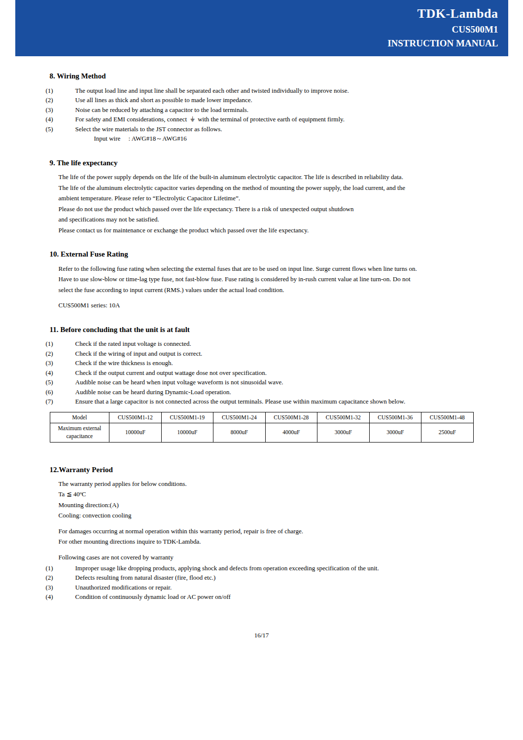TDK-Lambda
CUS500M1
INSTRUCTION MANUAL
8. Wiring Method
(1) The output load line and input line shall be separated each other and twisted individually to improve noise.
(2) Use all lines as thick and short as possible to made lower impedance.
(3) Noise can be reduced by attaching a capacitor to the load terminals.
(4) For safety and EMI considerations, connect ⏚ with the terminal of protective earth of equipment firmly.
(5) Select the wire materials to the JST connector as follows.
Input wire : AWG#18～AWG#16
9. The life expectancy
The life of the power supply depends on the life of the built-in aluminum electrolytic capacitor. The life is described in reliability data.
The life of the aluminum electrolytic capacitor varies depending on the method of mounting the power supply, the load current, and the
ambient temperature. Please refer to “Electrolytic Capacitor Lifetime”.
Please do not use the product which passed over the life expectancy. There is a risk of unexpected output shutdown
and specifications may not be satisfied.
Please contact us for maintenance or exchange the product which passed over the life expectancy.
10. External Fuse Rating
Refer to the following fuse rating when selecting the external fuses that are to be used on input line. Surge current flows when line turns on.
Have to use slow-blow or time-lag type fuse, not fast-blow fuse. Fuse rating is considered by in-rush current value at line turn-on. Do not
select the fuse according to input current (RMS.) values under the actual load condition.
CUS500M1 series: 10A
11. Before concluding that the unit is at fault
(1) Check if the rated input voltage is connected.
(2) Check if the wiring of input and output is correct.
(3) Check if the wire thickness is enough.
(4) Check if the output current and output wattage dose not over specification.
(5) Audible noise can be heard when input voltage waveform is not sinusoidal wave.
(6) Audible noise can be heard during Dynamic-Load operation.
(7) Ensure that a large capacitor is not connected across the output terminals. Please use within maximum capacitance shown below.
| Model | CUS500M1-12 | CUS500M1-19 | CUS500M1-24 | CUS500M1-28 | CUS500M1-32 | CUS500M1-36 | CUS500M1-48 |
| Maximum external capacitance | 10000uF | 10000uF | 8000uF | 4000uF | 3000uF | 3000uF | 2500uF |
12.Warranty Period
The warranty period applies for below conditions.
Ta ≦ 40ºC
Mounting direction:(A)
Cooling: convection cooling
For damages occurring at normal operation within this warranty period, repair is free of charge.
For other mounting directions inquire to TDK-Lambda.
Following cases are not covered by warranty
(1) Improper usage like dropping products, applying shock and defects from operation exceeding specification of the unit.
(2) Defects resulting from natural disaster (fire, flood etc.)
(3) Unauthorized modifications or repair.
(4) Condition of continuously dynamic load or AC power on/off
16/17